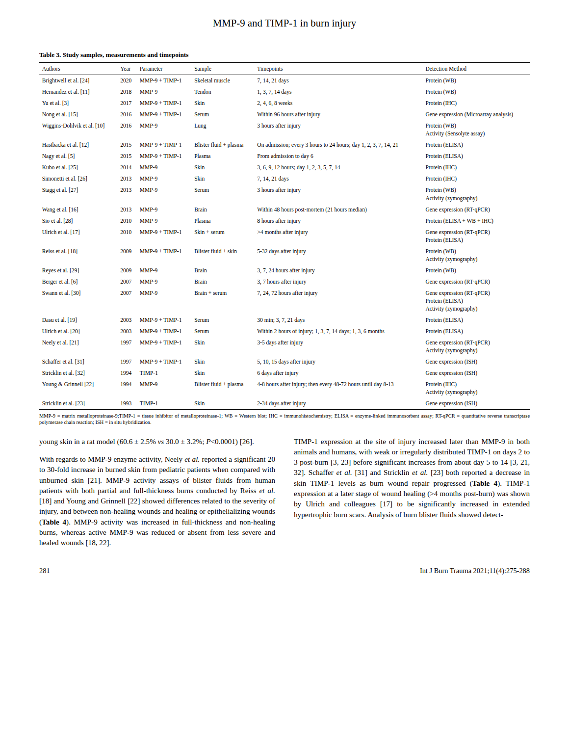MMP-9 and TIMP-1 in burn injury
Table 3. Study samples, measurements and timepoints
| Authors | Year | Parameter | Sample | Timepoints | Detection Method |
| --- | --- | --- | --- | --- | --- |
| Brightwell et al. [24] | 2020 | MMP-9 + TIMP-1 | Skeletal muscle | 7, 14, 21 days | Protein (WB) |
| Hernandez et al. [11] | 2018 | MMP-9 | Tendon | 1, 3, 7, 14 days | Protein (WB) |
| Yu et al. [3] | 2017 | MMP-9 + TIMP-1 | Skin | 2, 4, 6, 8 weeks | Protein (IHC) |
| Nong et al. [15] | 2016 | MMP-9 + TIMP-1 | Serum | Within 96 hours after injury | Gene expression (Microarray analysis) |
| Wiggins-Dohlvik et al. [10] | 2016 | MMP-9 | Lung | 3 hours after injury | Protein (WB) Activity (Sensolyte assay) |
| Hastbacka et al. [12] | 2015 | MMP-9 + TIMP-1 | Blister fluid + plasma | On admission; every 3 hours to 24 hours; day 1, 2, 3, 7, 14, 21 | Protein (ELISA) |
| Nagy et al. [5] | 2015 | MMP-9 + TIMP-1 | Plasma | From admission to day 6 | Protein (ELISA) |
| Kubo et al. [25] | 2014 | MMP-9 | Skin | 3, 6, 9, 12 hours; day 1, 2, 3, 5, 7, 14 | Protein (IHC) |
| Simonetti et al. [26] | 2013 | MMP-9 | Skin | 7, 14, 21 days | Protein (IHC) |
| Stagg et al. [27] | 2013 | MMP-9 | Serum | 3 hours after injury | Protein (WB) Activity (zymography) |
| Wang et al. [16] | 2013 | MMP-9 | Brain | Within 48 hours post-mortem (21 hours median) | Gene expression (RT-qPCR) |
| Sio et al. [28] | 2010 | MMP-9 | Plasma | 8 hours after injury | Protein (ELISA + WB + IHC) |
| Ulrich et al. [17] | 2010 | MMP-9 + TIMP-1 | Skin + serum | >4 months after injury | Gene expression (RT-qPCR) Protein (ELISA) |
| Reiss et al. [18] | 2009 | MMP-9 + TIMP-1 | Blister fluid + skin | 5-32 days after injury | Protein (WB) Activity (zymography) |
| Reyes et al. [29] | 2009 | MMP-9 | Brain | 3, 7, 24 hours after injury | Protein (WB) |
| Berger et al. [6] | 2007 | MMP-9 | Brain | 3, 7 hours after injury | Gene expression (RT-qPCR) |
| Swann et al. [30] | 2007 | MMP-9 | Brain + serum | 7, 24, 72 hours after injury | Gene expression (RT-qPCR) Protein (ELISA) Activity (zymography) |
| Dasu et al. [19] | 2003 | MMP-9 + TIMP-1 | Serum | 30 min; 3, 7, 21 days | Protein (ELISA) |
| Ulrich et al. [20] | 2003 | MMP-9 + TIMP-1 | Serum | Within 2 hours of injury; 1, 3, 7, 14 days; 1, 3, 6 months | Protein (ELISA) |
| Neely et al. [21] | 1997 | MMP-9 + TIMP-1 | Skin | 3-5 days after injury | Gene expression (RT-qPCR) Activity (zymography) |
| Schaffer et al. [31] | 1997 | MMP-9 + TIMP-1 | Skin | 5, 10, 15 days after injury | Gene expression (ISH) |
| Stricklin et al. [32] | 1994 | TIMP-1 | Skin | 6 days after injury | Gene expression (ISH) |
| Young & Grinnell [22] | 1994 | MMP-9 | Blister fluid + plasma | 4-8 hours after injury; then every 48-72 hours until day 8-13 | Protein (IHC) Activity (zymography) |
| Stricklin et al. [23] | 1993 | TIMP-1 | Skin | 2-34 days after injury | Gene expression (ISH) |
MMP-9 = matrix metalloproteinase-9;TIMP-1 = tissue inhibitor of metalloproteinase-1; WB = Western blot; IHC = immunohistochemistry; ELISA = enzyme-linked immunosorbent assay; RT-qPCR = quantitative reverse transcriptase polymerase chain reaction; ISH = in situ hybridization.
young skin in a rat model (60.6 ± 2.5% vs 30.0 ± 3.2%; P<0.0001) [26].
With regards to MMP-9 enzyme activity, Neely et al. reported a significant 20 to 30-fold increase in burned skin from pediatric patients when compared with unburned skin [21]. MMP-9 activity assays of blister fluids from human patients with both partial and full-thickness burns conducted by Reiss et al. [18] and Young and Grinnell [22] showed differences related to the severity of injury, and between non-healing wounds and healing or epithelializing wounds (Table 4). MMP-9 activity was increased in full-thickness and non-healing burns, whereas active MMP-9 was reduced or absent from less severe and healed wounds [18, 22].
TIMP-1 expression at the site of injury increased later than MMP-9 in both animals and humans, with weak or irregularly distributed TIMP-1 on days 2 to 3 post-burn [3, 23] before significant increases from about day 5 to 14 [3, 21, 32]. Schaffer et al. [31] and Stricklin et al. [23] both reported a decrease in skin TIMP-1 levels as burn wound repair progressed (Table 4). TIMP-1 expression at a later stage of wound healing (>4 months post-burn) was shown by Ulrich and colleagues [17] to be significantly increased in extended hypertrophic burn scars. Analysis of burn blister fluids showed detect-
281 Int J Burn Trauma 2021;11(4):275-288